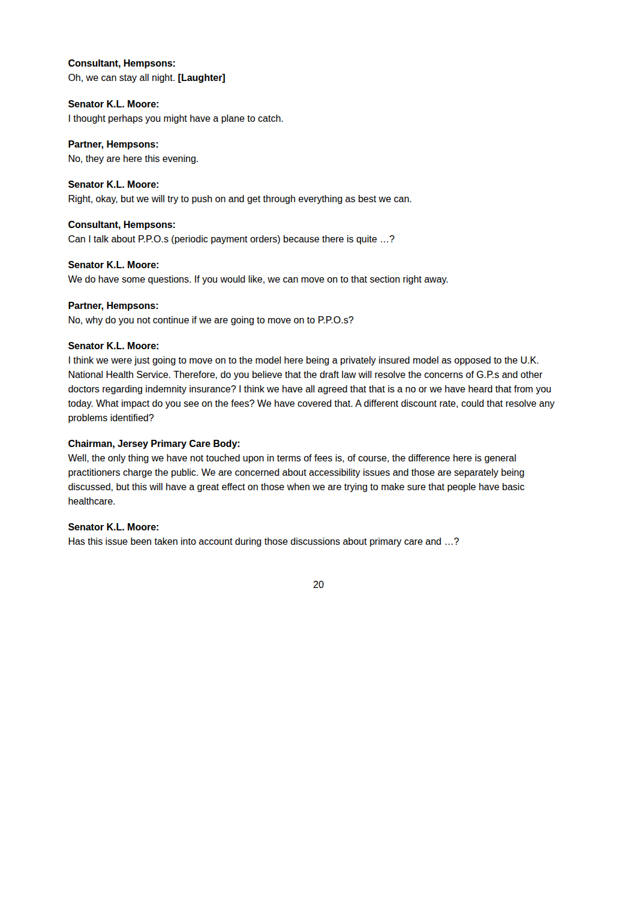Consultant, Hempsons:
Oh, we can stay all night. [Laughter]
Senator K.L. Moore:
I thought perhaps you might have a plane to catch.
Partner, Hempsons:
No, they are here this evening.
Senator K.L. Moore:
Right, okay, but we will try to push on and get through everything as best we can.
Consultant, Hempsons:
Can I talk about P.P.O.s (periodic payment orders) because there is quite …?
Senator K.L. Moore:
We do have some questions. If you would like, we can move on to that section right away.
Partner, Hempsons:
No, why do you not continue if we are going to move on to P.P.O.s?
Senator K.L. Moore:
I think we were just going to move on to the model here being a privately insured model as opposed to the U.K. National Health Service. Therefore, do you believe that the draft law will resolve the concerns of G.P.s and other doctors regarding indemnity insurance? I think we have all agreed that that is a no or we have heard that from you today. What impact do you see on the fees? We have covered that. A different discount rate, could that resolve any problems identified?
Chairman, Jersey Primary Care Body:
Well, the only thing we have not touched upon in terms of fees is, of course, the difference here is general practitioners charge the public. We are concerned about accessibility issues and those are separately being discussed, but this will have a great effect on those when we are trying to make sure that people have basic healthcare.
Senator K.L. Moore:
Has this issue been taken into account during those discussions about primary care and …?
20